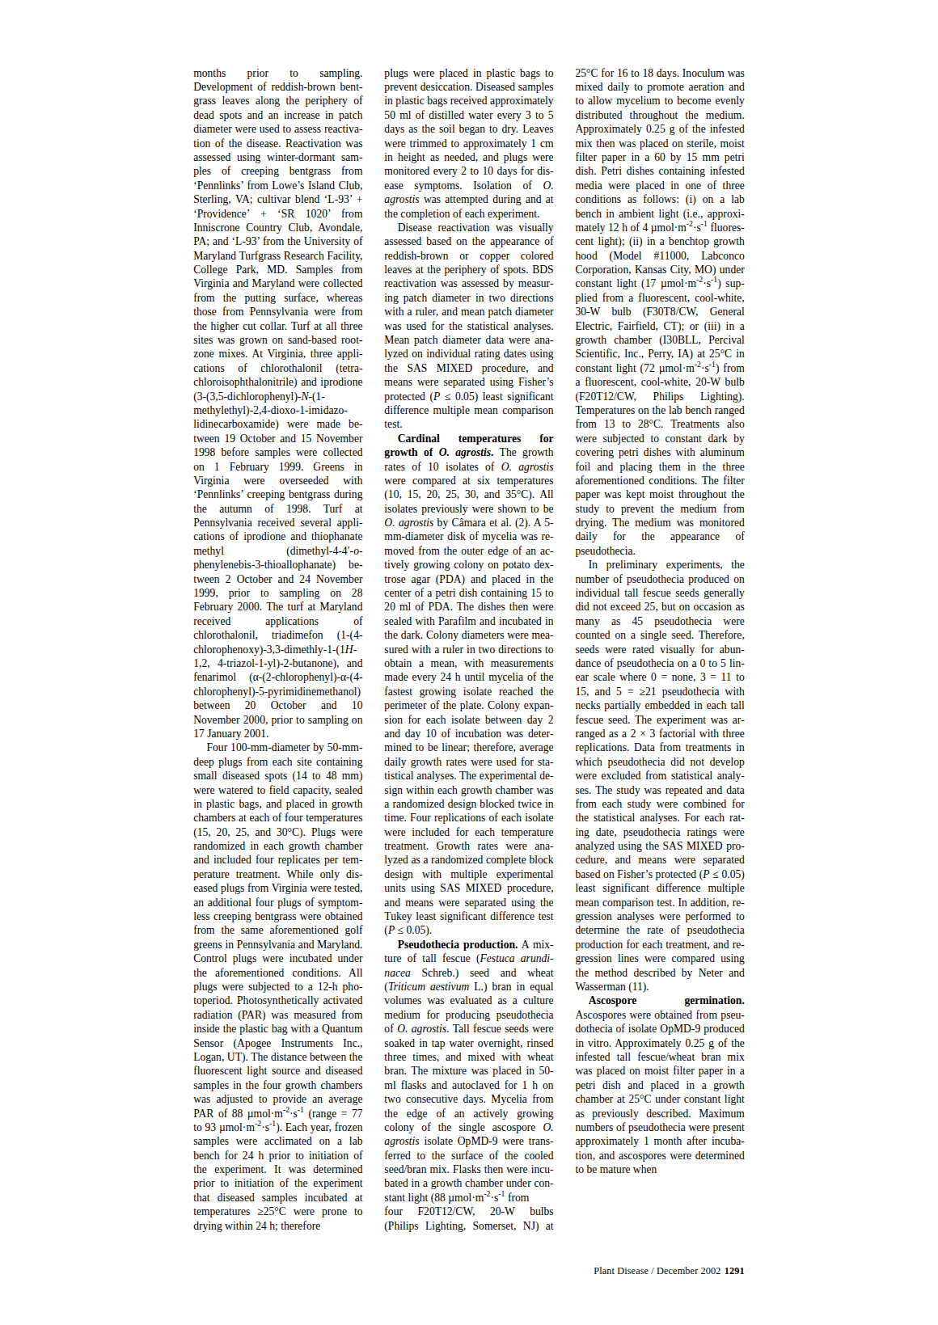months prior to sampling. Development of reddish-brown bentgrass leaves along the periphery of dead spots and an increase in patch diameter were used to assess reactivation of the disease. Reactivation was assessed using winter-dormant samples of creeping bentgrass from ‘Pennlinks’ from Lowe’s Island Club, Sterling, VA; cultivar blend ‘L-93’ + ‘Providence’ + ‘SR 1020’ from Inniscrone Country Club, Avondale, PA; and ‘L-93’ from the University of Maryland Turfgrass Research Facility, College Park, MD. Samples from Virginia and Maryland were collected from the putting surface, whereas those from Pennsylvania were from the higher cut collar. Turf at all three sites was grown on sand-based root-zone mixes. At Virginia, three applications of chlorothalonil (tetrachloroisophthalonitrile) and iprodione (3-(3,5-dichlorophenyl)-N-(1-methylethyl)-2,4-dioxo-1-imidazolidinecarboxamide) were made between 19 October and 15 November 1998 before samples were collected on 1 February 1999. Greens in Virginia were overseeded with ‘Pennlinks’ creeping bentgrass during the autumn of 1998. Turf at Pennsylvania received several applications of iprodione and thiophanate methyl (dimethyl-4-4′-o-phenylenebis-3-thioallophanate) between 2 October and 24 November 1999, prior to sampling on 28 February 2000. The turf at Maryland received applications of chlorothalonil, triadimefon (1-(4-chlorophenoxy)-3,3-dimethly-1-(1H-1,2, 4-triazol-1-yl)-2-butanone), and fenarimol (α-(2-chlorophenyl)-α-(4-chlorophenyl)-5-pyrimidinemethanol) between 20 October and 10 November 2000, prior to sampling on 17 January 2001.
Four 100-mm-diameter by 50-mm-deep plugs from each site containing small diseased spots (14 to 48 mm) were watered to field capacity, sealed in plastic bags, and placed in growth chambers at each of four temperatures (15, 20, 25, and 30°C). Plugs were randomized in each growth chamber and included four replicates per temperature treatment. While only diseased plugs from Virginia were tested, an additional four plugs of symptomless creeping bentgrass were obtained from the same aforementioned golf greens in Pennsylvania and Maryland. Control plugs were incubated under the aforementioned conditions. All plugs were subjected to a 12-h photoperiod. Photosynthetically activated radiation (PAR) was measured from inside the plastic bag with a Quantum Sensor (Apogee Instruments Inc., Logan, UT). The distance between the fluorescent light source and diseased samples in the four growth chambers was adjusted to provide an average PAR of 88 µmol·m-2·s-1 (range = 77 to 93 µmol·m-2·s-1). Each year, frozen samples were acclimated on a lab bench for 24 h prior to initiation of the experiment. It was determined prior to initiation of the experiment that diseased samples incubated at temperatures ≥25°C were prone to drying within 24 h; therefore
plugs were placed in plastic bags to prevent desiccation. Diseased samples in plastic bags received approximately 50 ml of distilled water every 3 to 5 days as the soil began to dry. Leaves were trimmed to approximately 1 cm in height as needed, and plugs were monitored every 2 to 10 days for disease symptoms. Isolation of O. agrostis was attempted during and at the completion of each experiment.
Disease reactivation was visually assessed based on the appearance of reddish-brown or copper colored leaves at the periphery of spots. BDS reactivation was assessed by measuring patch diameter in two directions with a ruler, and mean patch diameter was used for the statistical analyses. Mean patch diameter data were analyzed on individual rating dates using the SAS MIXED procedure, and means were separated using Fisher’s protected (P ≤ 0.05) least significant difference multiple mean comparison test.
Cardinal temperatures for growth of O. agrostis. The growth rates of 10 isolates of O. agrostis were compared at six temperatures (10, 15, 20, 25, 30, and 35°C). All isolates previously were shown to be O. agrostis by Câmara et al. (2). A 5-mm-diameter disk of mycelia was removed from the outer edge of an actively growing colony on potato dextrose agar (PDA) and placed in the center of a petri dish containing 15 to 20 ml of PDA. The dishes then were sealed with Parafilm and incubated in the dark. Colony diameters were measured with a ruler in two directions to obtain a mean, with measurements made every 24 h until mycelia of the fastest growing isolate reached the perimeter of the plate. Colony expansion for each isolate between day 2 and day 10 of incubation was determined to be linear; therefore, average daily growth rates were used for statistical analyses. The experimental design within each growth chamber was a randomized design blocked twice in time. Four replications of each isolate were included for each temperature treatment. Growth rates were analyzed as a randomized complete block design with multiple experimental units using SAS MIXED procedure, and means were separated using the Tukey least significant difference test (P ≤ 0.05).
Pseudothecia production. A mixture of tall fescue (Festuca arundinacea Schreb.) seed and wheat (Triticum aestivum L.) bran in equal volumes was evaluated as a culture medium for producing pseudothecia of O. agrostis. Tall fescue seeds were soaked in tap water overnight, rinsed three times, and mixed with wheat bran. The mixture was placed in 50-ml flasks and autoclaved for 1 h on two consecutive days. Mycelia from the edge of an actively growing colony of the single ascospore O. agrostis isolate OpMD-9 were transferred to the surface of the cooled seed/bran mix. Flasks then were incubated in a growth chamber under constant light (88 µmol·m-2·s-1 from
four F20T12/CW, 20-W bulbs (Philips Lighting, Somerset, NJ) at 25°C for 16 to 18 days. Inoculum was mixed daily to promote aeration and to allow mycelium to become evenly distributed throughout the medium. Approximately 0.25 g of the infested mix then was placed on sterile, moist filter paper in a 60 by 15 mm petri dish. Petri dishes containing infested media were placed in one of three conditions as follows: (i) on a lab bench in ambient light (i.e., approximately 12 h of 4 µmol·m-2·s-1 fluorescent light); (ii) in a benchtop growth hood (Model #11000, Labconco Corporation, Kansas City, MO) under constant light (17 µmol·m-2·s-1) supplied from a fluorescent, cool-white, 30-W bulb (F30T8/CW, General Electric, Fairfield, CT); or (iii) in a growth chamber (I30BLL, Percival Scientific, Inc., Perry, IA) at 25°C in constant light (72 µmol·m-2·s-1) from a fluorescent, cool-white, 20-W bulb (F20T12/CW, Philips Lighting). Temperatures on the lab bench ranged from 13 to 28°C. Treatments also were subjected to constant dark by covering petri dishes with aluminum foil and placing them in the three aforementioned conditions. The filter paper was kept moist throughout the study to prevent the medium from drying. The medium was monitored daily for the appearance of pseudothecia.
In preliminary experiments, the number of pseudothecia produced on individual tall fescue seeds generally did not exceed 25, but on occasion as many as 45 pseudothecia were counted on a single seed. Therefore, seeds were rated visually for abundance of pseudothecia on a 0 to 5 linear scale where 0 = none, 3 = 11 to 15, and 5 = ≥21 pseudothecia with necks partially embedded in each tall fescue seed. The experiment was arranged as a 2 × 3 factorial with three replications. Data from treatments in which pseudothecia did not develop were excluded from statistical analyses. The study was repeated and data from each study were combined for the statistical analyses. For each rating date, pseudothecia ratings were analyzed using the SAS MIXED procedure, and means were separated based on Fisher’s protected (P ≤ 0.05) least significant difference multiple mean comparison test. In addition, regression analyses were performed to determine the rate of pseudothecia production for each treatment, and regression lines were compared using the method described by Neter and Wasserman (11).
Ascospore germination. Ascospores were obtained from pseudothecia of isolate OpMD-9 produced in vitro. Approximately 0.25 g of the infested tall fescue/wheat bran mix was placed on moist filter paper in a petri dish and placed in a growth chamber at 25°C under constant light as previously described. Maximum numbers of pseudothecia were present approximately 1 month after incubation, and ascospores were determined to be mature when
Plant Disease / December 20021291